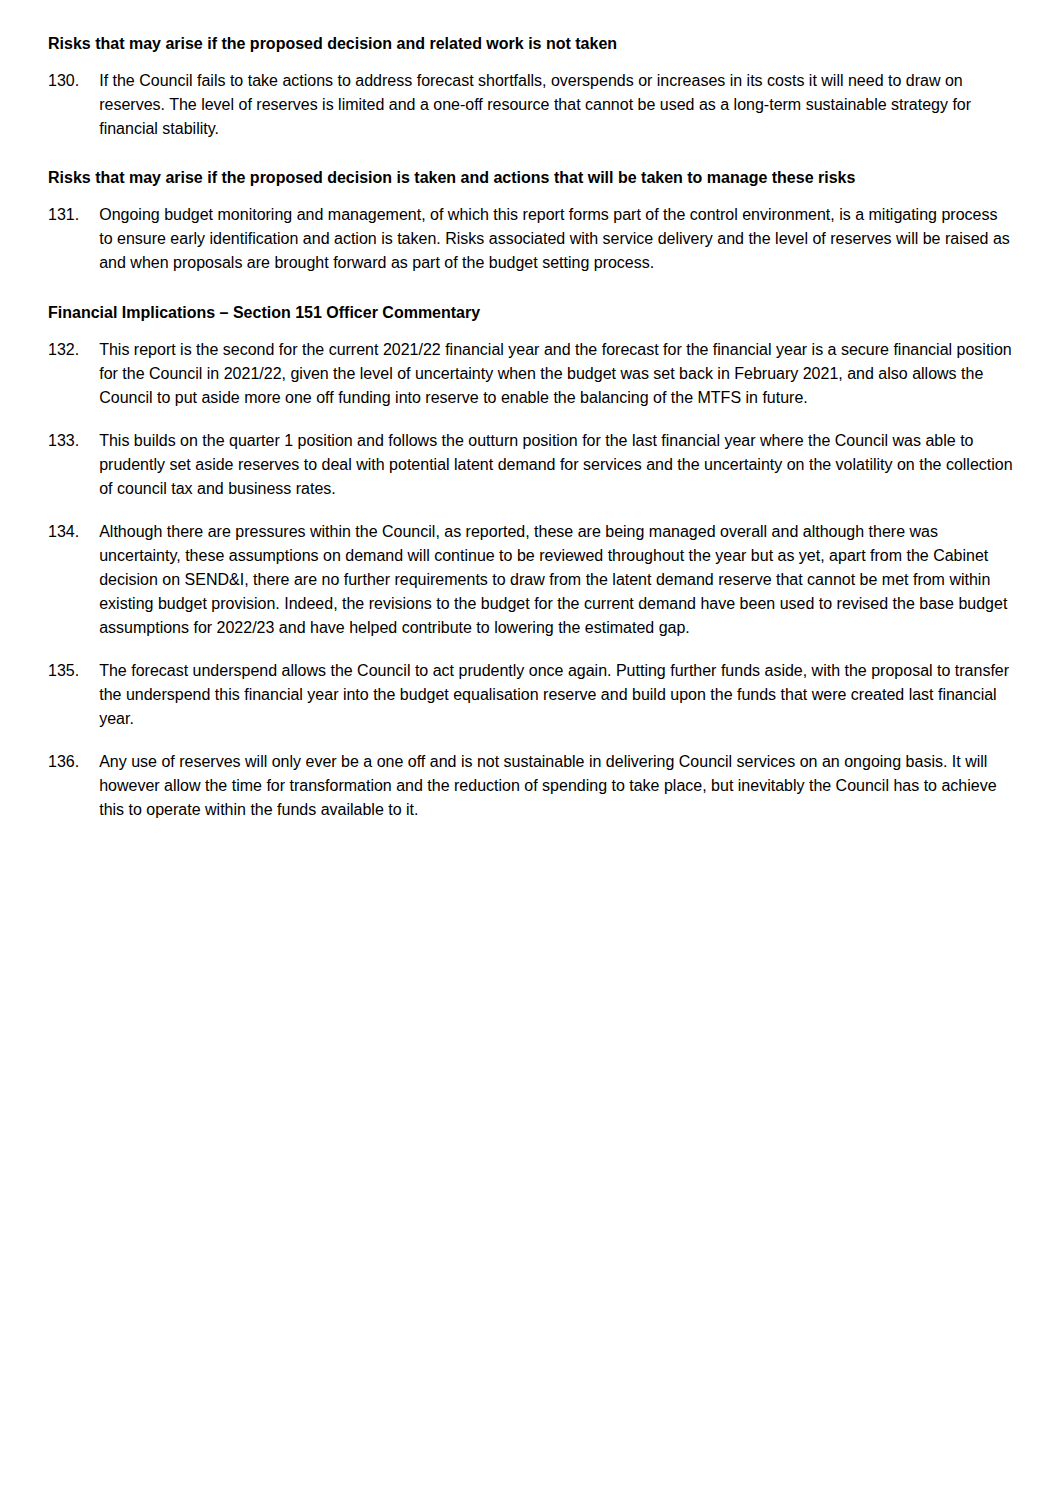Risks that may arise if the proposed decision and related work is not taken
130. If the Council fails to take actions to address forecast shortfalls, overspends or increases in its costs it will need to draw on reserves. The level of reserves is limited and a one-off resource that cannot be used as a long-term sustainable strategy for financial stability.
Risks that may arise if the proposed decision is taken and actions that will be taken to manage these risks
131. Ongoing budget monitoring and management, of which this report forms part of the control environment, is a mitigating process to ensure early identification and action is taken. Risks associated with service delivery and the level of reserves will be raised as and when proposals are brought forward as part of the budget setting process.
Financial Implications – Section 151 Officer Commentary
132. This report is the second for the current 2021/22 financial year and the forecast for the financial year is a secure financial position for the Council in 2021/22, given the level of uncertainty when the budget was set back in February 2021, and also allows the Council to put aside more one off funding into reserve to enable the balancing of the MTFS in future.
133. This builds on the quarter 1 position and follows the outturn position for the last financial year where the Council was able to prudently set aside reserves to deal with potential latent demand for services and the uncertainty on the volatility on the collection of council tax and business rates.
134. Although there are pressures within the Council, as reported, these are being managed overall and although there was uncertainty, these assumptions on demand will continue to be reviewed throughout the year but as yet, apart from the Cabinet decision on SEND&I, there are no further requirements to draw from the latent demand reserve that cannot be met from within existing budget provision. Indeed, the revisions to the budget for the current demand have been used to revised the base budget assumptions for 2022/23 and have helped contribute to lowering the estimated gap.
135. The forecast underspend allows the Council to act prudently once again. Putting further funds aside, with the proposal to transfer the underspend this financial year into the budget equalisation reserve and build upon the funds that were created last financial year.
136. Any use of reserves will only ever be a one off and is not sustainable in delivering Council services on an ongoing basis. It will however allow the time for transformation and the reduction of spending to take place, but inevitably the Council has to achieve this to operate within the funds available to it.